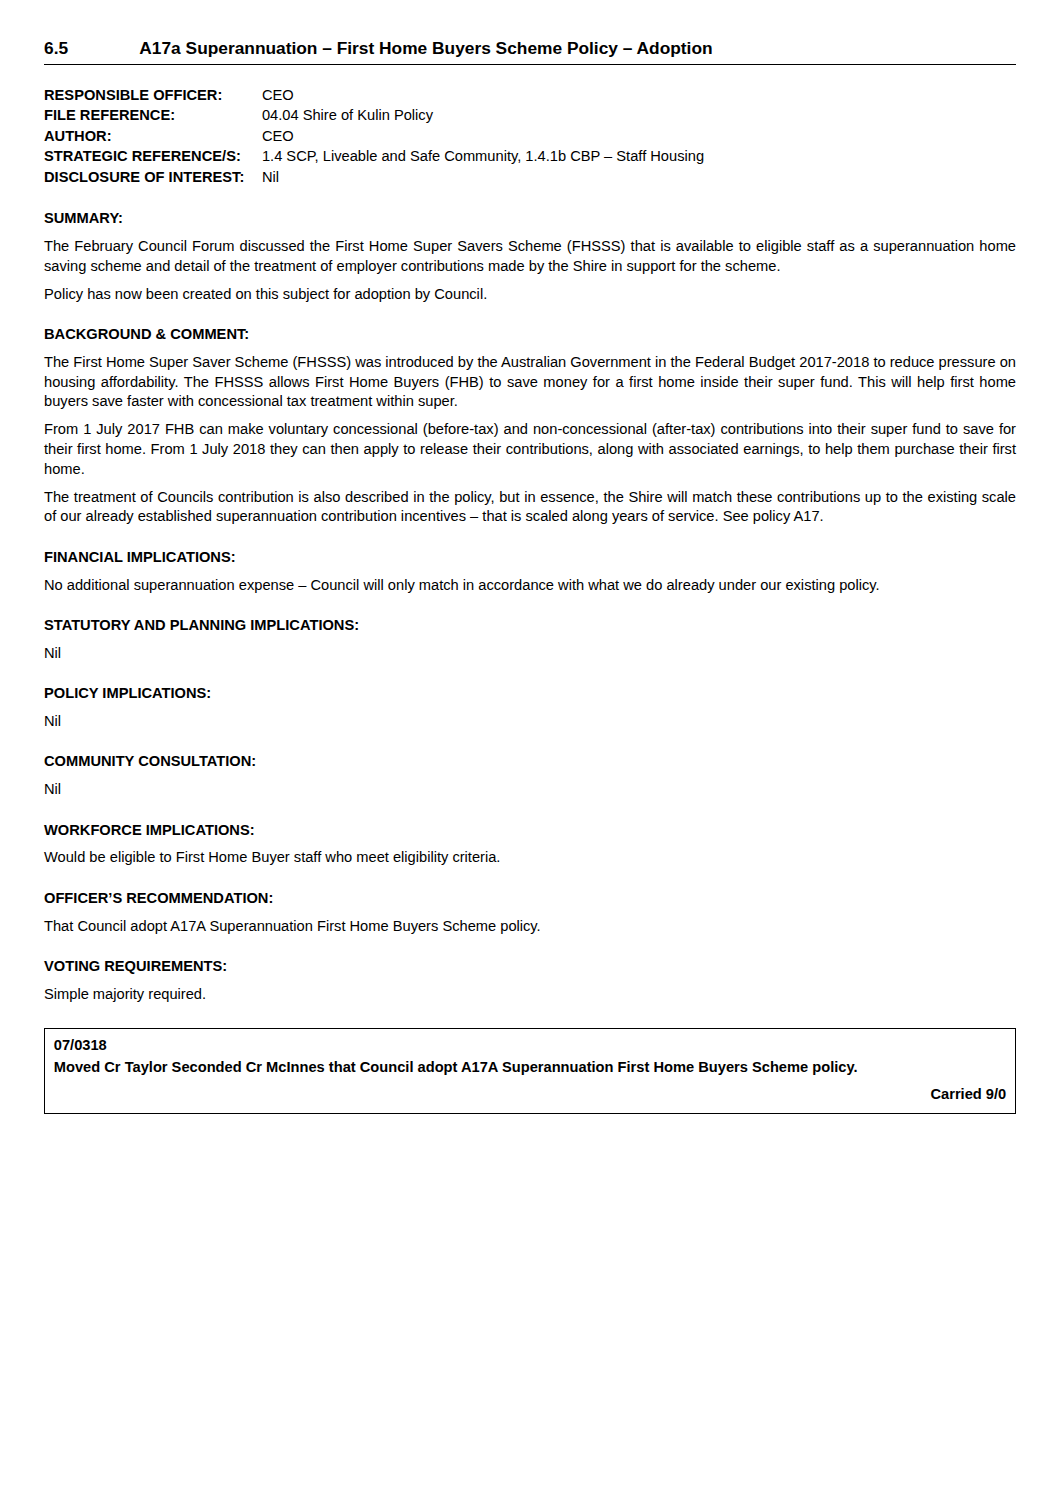6.5 A17a Superannuation – First Home Buyers Scheme Policy – Adoption
| Responsible Officer: | CEO |
| File Reference: | 04.04 Shire of Kulin Policy |
| Author: | CEO |
| Strategic Reference/s: | 1.4 SCP, Liveable and Safe Community, 1.4.1b CBP – Staff Housing |
| Disclosure of Interest: | Nil |
Summary:
The February Council Forum discussed the First Home Super Savers Scheme (FHSSS) that is available to eligible staff as a superannuation home saving scheme and detail of the treatment of employer contributions made by the Shire in support for the scheme.
Policy has now been created on this subject for adoption by Council.
Background & Comment:
The First Home Super Saver Scheme (FHSSS) was introduced by the Australian Government in the Federal Budget 2017-2018 to reduce pressure on housing affordability. The FHSSS allows First Home Buyers (FHB) to save money for a first home inside their super fund. This will help first home buyers save faster with concessional tax treatment within super.
From 1 July 2017 FHB can make voluntary concessional (before-tax) and non-concessional (after-tax) contributions into their super fund to save for their first home. From 1 July 2018 they can then apply to release their contributions, along with associated earnings, to help them purchase their first home.
The treatment of Councils contribution is also described in the policy, but in essence, the Shire will match these contributions up to the existing scale of our already established superannuation contribution incentives – that is scaled along years of service. See policy A17.
Financial Implications:
No additional superannuation expense – Council will only match in accordance with what we do already under our existing policy.
Statutory and Planning Implications:
Nil
Policy Implications:
Nil
Community Consultation:
Nil
Workforce Implications:
Would be eligible to First Home Buyer staff who meet eligibility criteria.
Officer’s Recommendation:
That Council adopt A17A Superannuation First Home Buyers Scheme policy.
Voting Requirements:
Simple majority required.
07/0318
Moved Cr Taylor Seconded Cr McInnes that Council adopt A17A Superannuation First Home Buyers Scheme policy.
Carried 9/0